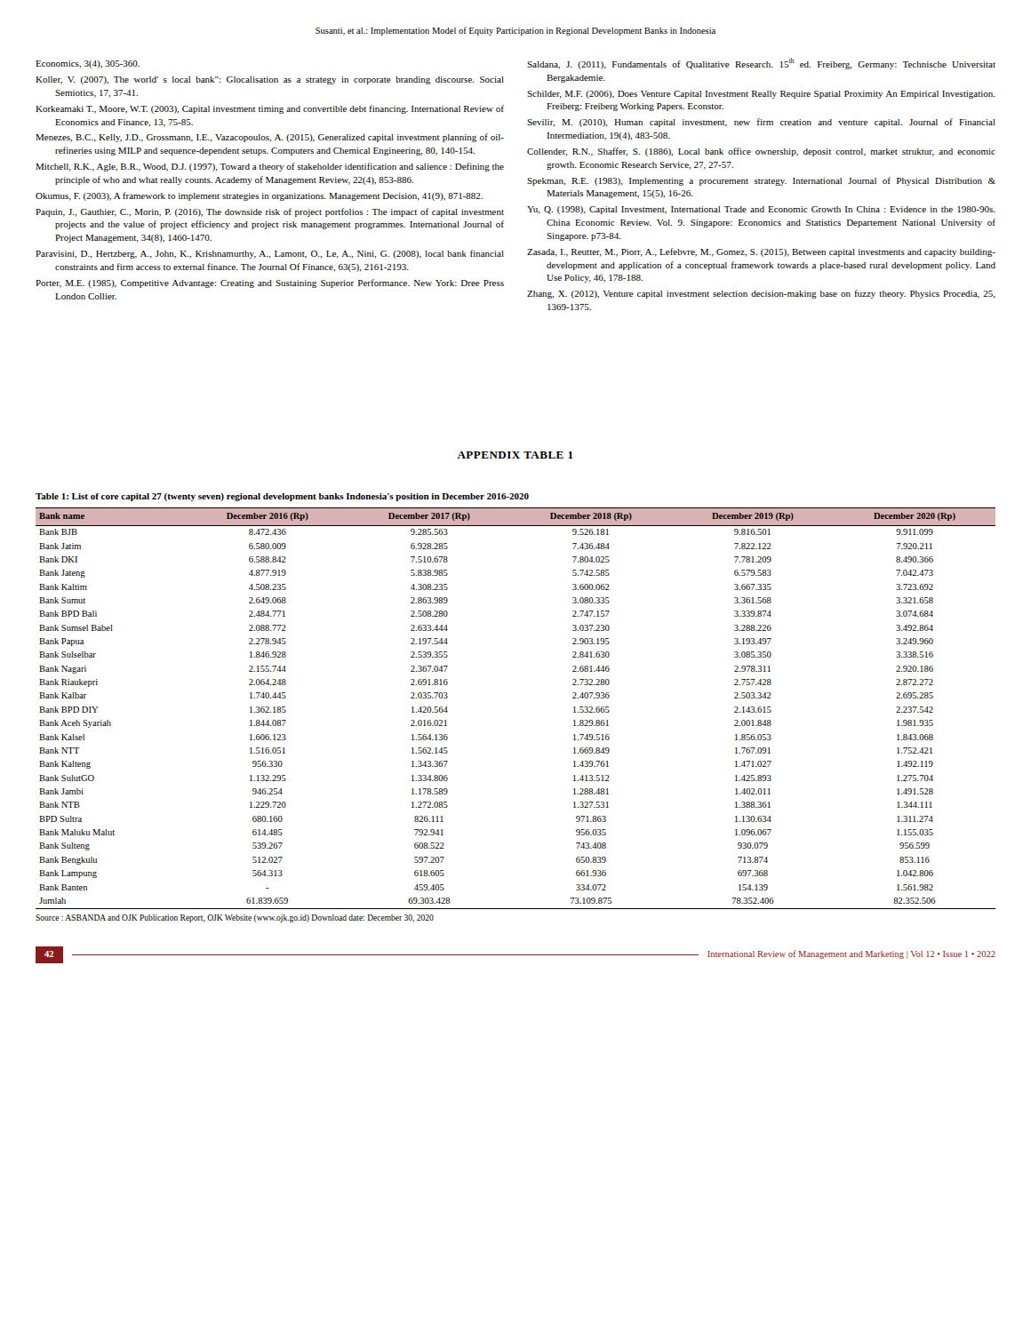Susanti, et al.: Implementation Model of Equity Participation in Regional Development Banks in Indonesia
Economics, 3(4), 305-360.
Koller, V. (2007), The world' s local bank": Glocalisation as a strategy in corporate branding discourse. Social Semiotics, 17, 37-41.
Korkeamaki T., Moore, W.T. (2003), Capital investment timing and convertible debt financing. International Review of Economics and Finance, 13, 75-85.
Menezes, B.C., Kelly, J.D., Grossmann, I.E., Vazacopoulos, A. (2015), Generalized capital investment planning of oil-refineries using MILP and sequence-dependent setups. Computers and Chemical Engineering, 80, 140-154.
Mitchell, R.K., Agle, B.R., Wood, D.J. (1997), Toward a theory of stakeholder identification and salience : Defining the principle of who and what really counts. Academy of Management Review, 22(4), 853-886.
Okumus, F. (2003), A framework to implement strategies in organizations. Management Decision, 41(9), 871-882.
Paquin, J., Gauthier, C., Morin, P. (2016), The downside risk of project portfolios : The impact of capital investment projects and the value of project efficiency and project risk management programmes. International Journal of Project Management, 34(8), 1460-1470.
Paravisini, D., Hertzberg, A., John, K., Krishnamurthy, A., Lamont, O., Le, A., Nini, G. (2008), local bank financial constraints and firm access to external finance. The Journal Of Finance, 63(5), 2161-2193.
Porter, M.E. (1985), Competitive Advantage: Creating and Sustaining Superior Performance. New York: Dree Press London Collier.
Saldana, J. (2011), Fundamentals of Qualitative Research. 15th ed. Freiberg, Germany: Technische Universitat Bergakademie.
Schilder, M.F. (2006), Does Venture Capital Investment Really Require Spatial Proximity An Empirical Investigation. Freiberg: Freiberg Working Papers. Econstor.
Sevilir, M. (2010), Human capital investment, new firm creation and venture capital. Journal of Financial Intermediation, 19(4), 483-508.
Collender, R.N., Shaffer, S. (1886), Local bank office ownership, deposit control, market struktur, and economic growth. Economic Research Service, 27, 27-57.
Spekman, R.E. (1983), Implementing a procurement strategy. International Journal of Physical Distribution & Materials Management, 15(5), 16-26.
Yu, Q. (1998), Capital Investment, International Trade and Economic Growth In China : Evidence in the 1980-90s. China Economic Review. Vol. 9. Singapore: Economics and Statistics Departement National University of Singapore. p73-84.
Zasada, I., Reutter, M., Piorr, A., Lefebvre, M., Gomez, S. (2015), Between capital investments and capacity building-development and application of a conceptual framework towards a place-based rural development policy. Land Use Policy, 46, 178-188.
Zhang, X. (2012), Venture capital investment selection decision-making base on fuzzy theory. Physics Procedia, 25, 1369-1375.
APPENDIX TABLE 1
Table 1: List of core capital 27 (twenty seven) regional development banks Indonesia's position in December 2016-2020
| Bank name | December 2016 (Rp) | December 2017 (Rp) | December 2018 (Rp) | December 2019 (Rp) | December 2020 (Rp) |
| --- | --- | --- | --- | --- | --- |
| Bank BJB | 8.472.436 | 9.285.563 | 9.526.181 | 9.816.501 | 9.911.099 |
| Bank Jatim | 6.580.009 | 6.928.285 | 7.436.484 | 7.822.122 | 7.920.211 |
| Bank DKI | 6.588.842 | 7.510.678 | 7.804.025 | 7.781.209 | 8.490.366 |
| Bank Jateng | 4.877.919 | 5.838.985 | 5.742.585 | 6.579.583 | 7.042.473 |
| Bank Kaltim | 4.508.235 | 4.308.235 | 3.600.062 | 3.667.335 | 3.723.692 |
| Bank Sumut | 2.649.068 | 2.863.989 | 3.080.335 | 3.361.568 | 3.321.658 |
| Bank BPD Bali | 2.484.771 | 2.508.280 | 2.747.157 | 3.339.874 | 3.074.684 |
| Bank Sumsel Babel | 2.088.772 | 2.633.444 | 3.037.230 | 3.288.226 | 3.492.864 |
| Bank Papua | 2.278.945 | 2.197.544 | 2.903.195 | 3.193.497 | 3.249.960 |
| Bank Sulselbar | 1.846.928 | 2.539.355 | 2.841.630 | 3.085.350 | 3.338.516 |
| Bank Nagari | 2.155.744 | 2.367.047 | 2.681.446 | 2.978.311 | 2.920.186 |
| Bank Riaukepri | 2.064.248 | 2.691.816 | 2.732.280 | 2.757.428 | 2.872.272 |
| Bank Kalbar | 1.740.445 | 2.035.703 | 2.407.936 | 2.503.342 | 2.695.285 |
| Bank BPD DIY | 1.362.185 | 1.420.564 | 1.532.665 | 2.143.615 | 2.237.542 |
| Bank Aceh Syariah | 1.844.087 | 2.016.021 | 1.829.861 | 2.001.848 | 1.981.935 |
| Bank Kalsel | 1.606.123 | 1.564.136 | 1.749.516 | 1.856.053 | 1.843.068 |
| Bank NTT | 1.516.051 | 1.562.145 | 1.669.849 | 1.767.091 | 1.752.421 |
| Bank Kalteng | 956.330 | 1.343.367 | 1.439.761 | 1.471.027 | 1.492.119 |
| Bank SulutGO | 1.132.295 | 1.334.806 | 1.413.512 | 1.425.893 | 1.275.704 |
| Bank Jambi | 946.254 | 1.178.589 | 1.288.481 | 1.402.011 | 1.491.528 |
| Bank NTB | 1.229.720 | 1.272.085 | 1.327.531 | 1.388.361 | 1.344.111 |
| BPD Sultra | 680.160 | 826.111 | 971.863 | 1.130.634 | 1.311.274 |
| Bank Maluku Malut | 614.485 | 792.941 | 956.035 | 1.096.067 | 1.155.035 |
| Bank Sulteng | 539.267 | 608.522 | 743.408 | 930.079 | 956.599 |
| Bank Bengkulu | 512.027 | 597.207 | 650.839 | 713.874 | 853.116 |
| Bank Lampung | 564.313 | 618.605 | 661.936 | 697.368 | 1.042.806 |
| Bank Banten | - | 459.405 | 334.072 | 154.139 | 1.561.982 |
| Jumlah | 61.839.659 | 69.303.428 | 73.109.875 | 78.352.406 | 82.352.506 |
Source : ASBANDA and OJK Publication Report, OJK Website (www.ojk.go.id) Download date: December 30, 2020
42 International Review of Management and Marketing | Vol 12 • Issue 1 • 2022